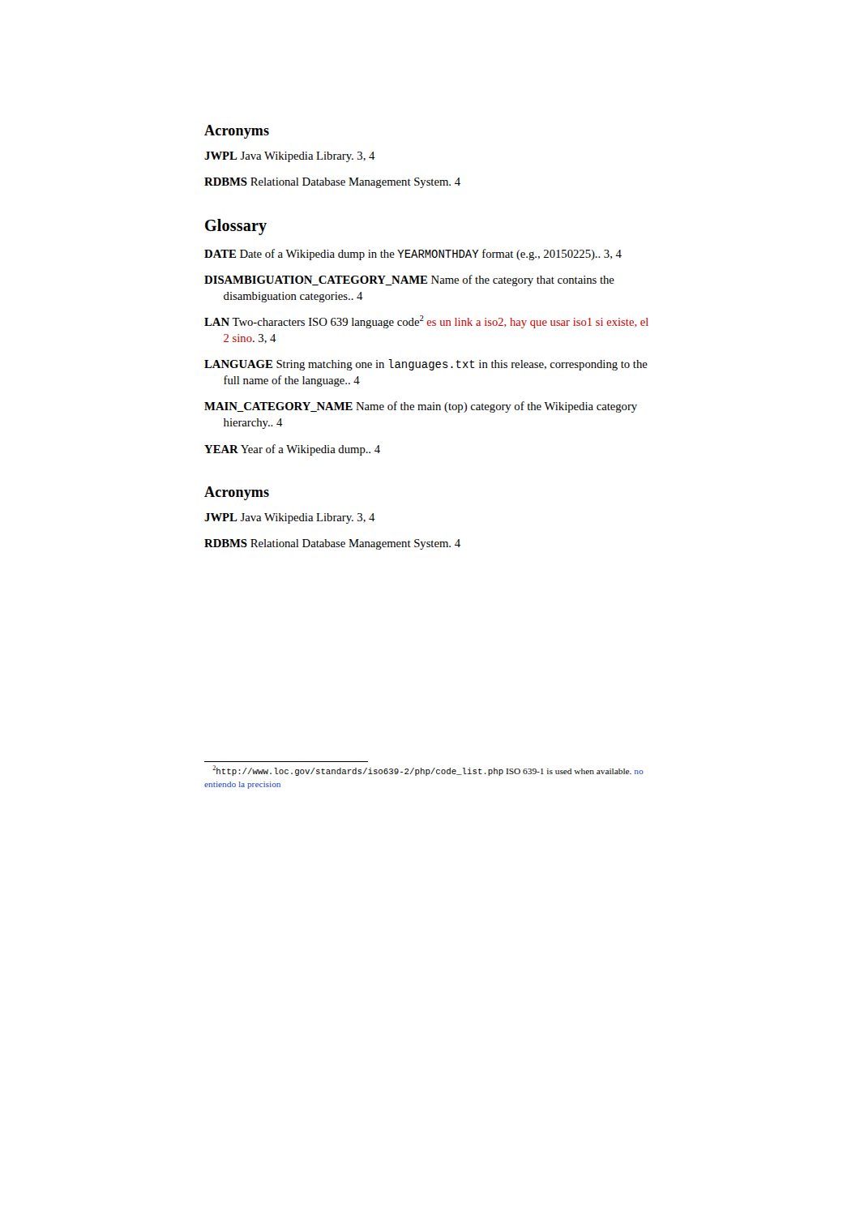Acronyms
JWPL
Java Wikipedia Library. 3, 4
RDBMS
Relational Database Management System. 4
Glossary
DATE
Date of a Wikipedia dump in the YEARMONTHDAY format (e.g., 20150225).. 3, 4
DISAMBIGUATION_CATEGORY_NAME
Name of the category that contains the disambiguation categories.. 4
LAN
Two-characters ISO 639 language code2 es un link a iso2, hay que usar iso1 si existe, el 2 sino. 3, 4
LANGUAGE
String matching one in languages.txt in this release, corresponding to the full name of the language.. 4
MAIN_CATEGORY_NAME
Name of the main (top) category of the Wikipedia category hierarchy.. 4
YEAR
Year of a Wikipedia dump.. 4
Acronyms
JWPL
Java Wikipedia Library. 3, 4
RDBMS
Relational Database Management System. 4
2http://www.loc.gov/standards/iso639-2/php/code_list.php ISO 639-1 is used when available. no entiendo la precision